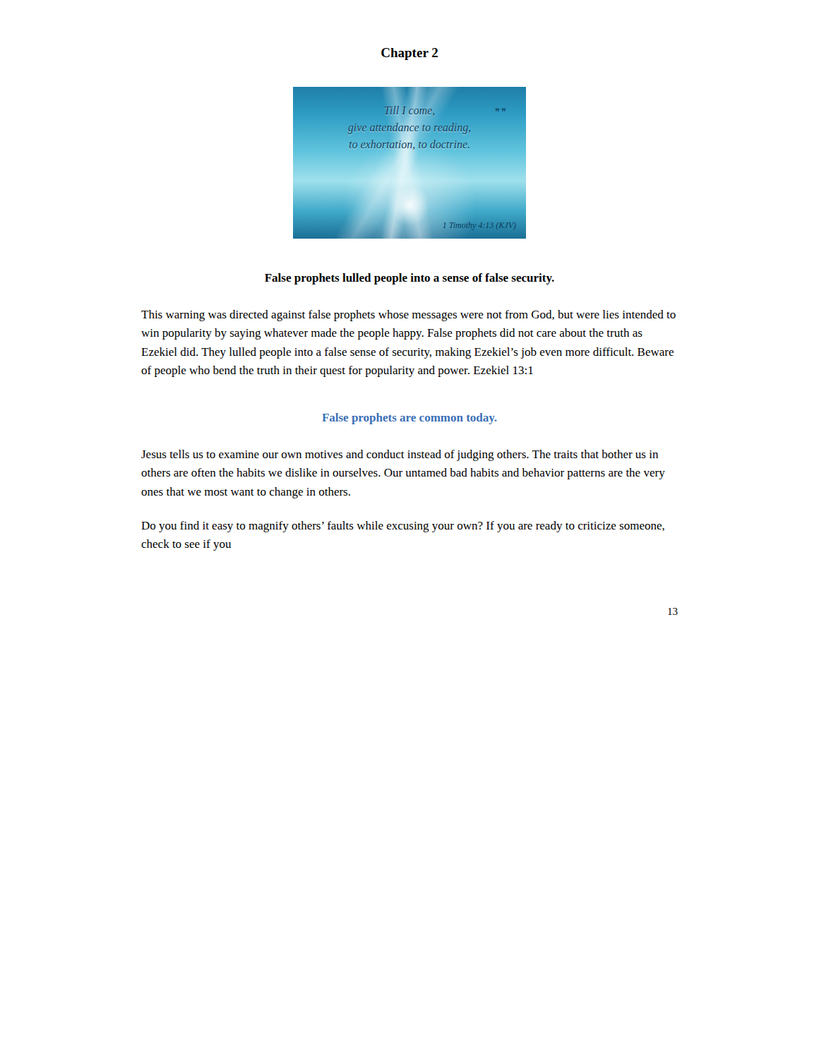Chapter 2
❞❞
Till I come,
give attendance to reading,
to exhortation, to doctrine.
1 Timothy 4:13 (KJV)
False prophets lulled people into a sense of false security.
This warning was directed against false prophets whose messages were not from God, but were lies intended to win popularity by saying whatever made the people happy. False prophets did not care about the truth as Ezekiel did. They lulled people into a false sense of security, making Ezekiel’s job even more difficult. Beware of people who bend the truth in their quest for popularity and power. Ezekiel 13:1
False prophets are common today.
Jesus tells us to examine our own motives and conduct instead of judging others. The traits that bother us in others are often the habits we dislike in ourselves. Our untamed bad habits and behavior patterns are the very ones that we most want to change in others.
Do you find it easy to magnify others’ faults while excusing your own? If you are ready to criticize someone, check to see if you
13